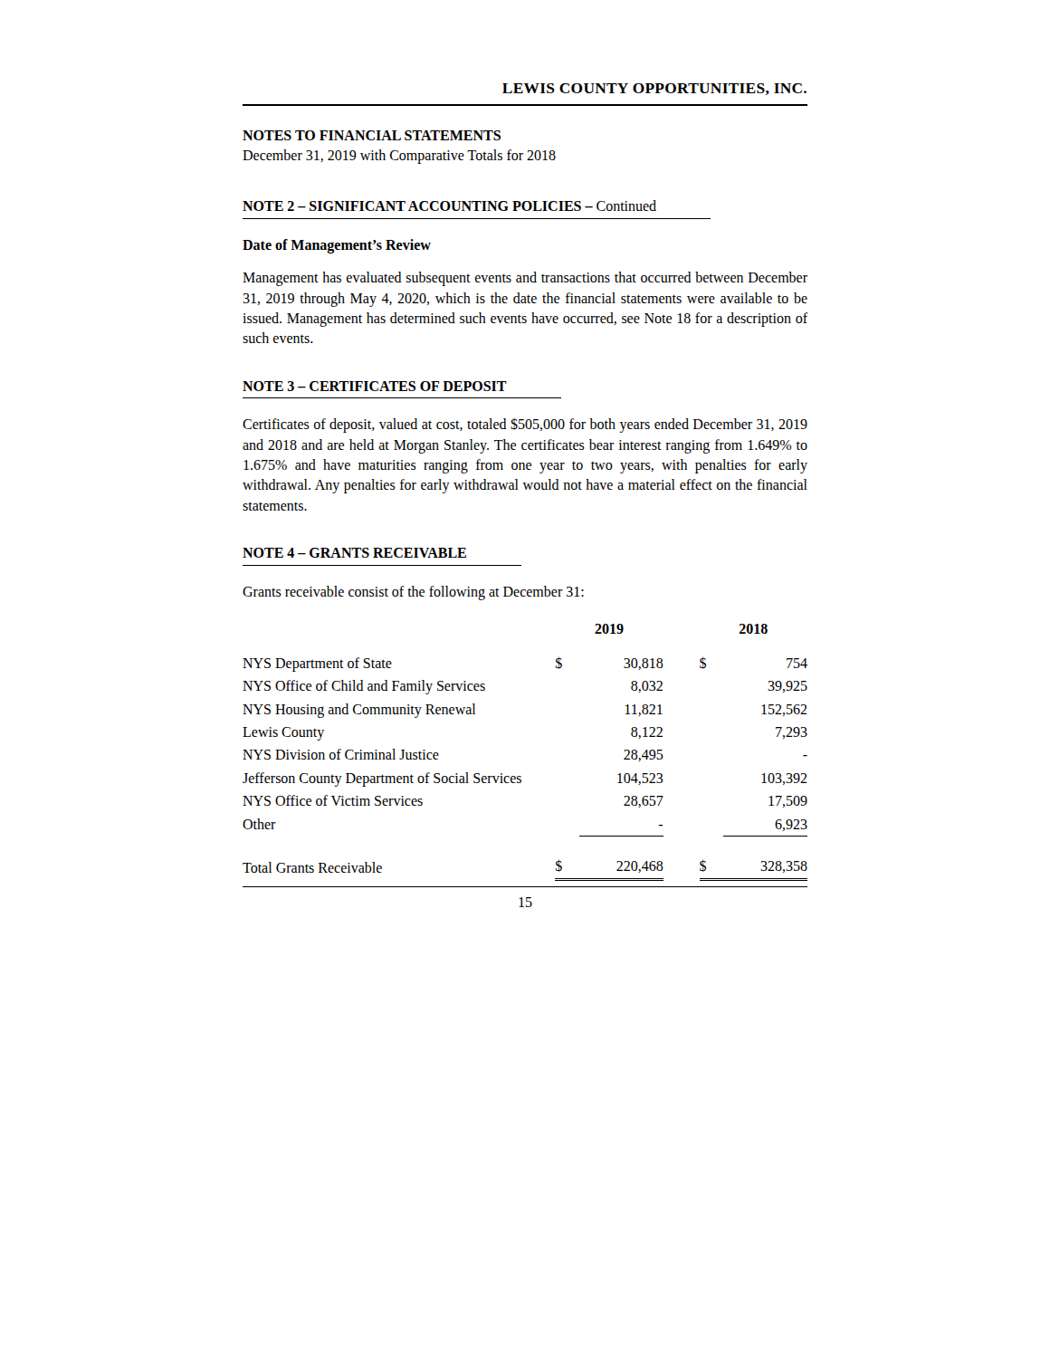LEWIS COUNTY OPPORTUNITIES, INC.
NOTES TO FINANCIAL STATEMENTS
December 31, 2019 with Comparative Totals for 2018
NOTE 2 – SIGNIFICANT ACCOUNTING POLICIES – Continued
Date of Management’s Review
Management has evaluated subsequent events and transactions that occurred between December 31, 2019 through May 4, 2020, which is the date the financial statements were available to be issued. Management has determined such events have occurred, see Note 18 for a description of such events.
NOTE 3 – CERTIFICATES OF DEPOSIT
Certificates of deposit, valued at cost, totaled $505,000 for both years ended December 31, 2019 and 2018 and are held at Morgan Stanley. The certificates bear interest ranging from 1.649% to 1.675% and have maturities ranging from one year to two years, with penalties for early withdrawal. Any penalties for early withdrawal would not have a material effect on the financial statements.
NOTE 4 – GRANTS RECEIVABLE
Grants receivable consist of the following at December 31:
| | 2019 | | 2018 |
| --- | --- | --- | --- |
| NYS Department of State | $ | 30,818 | | $ | 754 |
| NYS Office of Child and Family Services | | 8,032 | | | 39,925 |
| NYS Housing and Community Renewal | | 11,821 | | | 152,562 |
| Lewis County | | 8,122 | | | 7,293 |
| NYS Division of Criminal Justice | | 28,495 | | | - |
| Jefferson County Department of Social Services | | 104,523 | | | 103,392 |
| NYS Office of Victim Services | | 28,657 | | | 17,509 |
| Other | | - | | | 6,923 |
| Total Grants Receivable | $ | 220,468 | | $ | 328,358 |
15